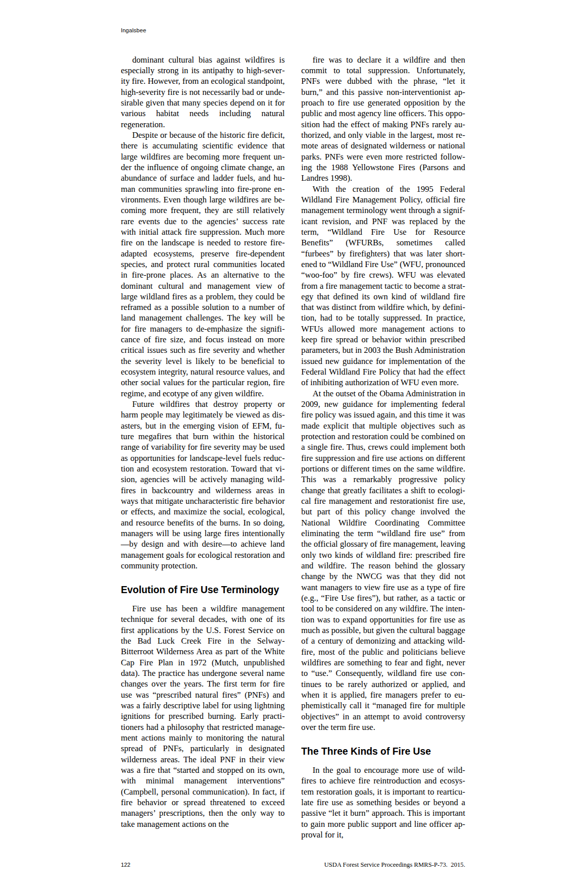Ingalsbee
dominant cultural bias against wildfires is especially strong in its antipathy to high-severity fire. However, from an ecological standpoint, high-severity fire is not necessarily bad or undesirable given that many species depend on it for various habitat needs including natural regeneration.
Despite or because of the historic fire deficit, there is accumulating scientific evidence that large wildfires are becoming more frequent under the influence of ongoing climate change, an abundance of surface and ladder fuels, and human communities sprawling into fire-prone environments. Even though large wildfires are becoming more frequent, they are still relatively rare events due to the agencies’ success rate with initial attack fire suppression. Much more fire on the landscape is needed to restore fire-adapted ecosystems, preserve fire-dependent species, and protect rural communities located in fire-prone places. As an alternative to the dominant cultural and management view of large wildland fires as a problem, they could be reframed as a possible solution to a number of land management challenges. The key will be for fire managers to de-emphasize the significance of fire size, and focus instead on more critical issues such as fire severity and whether the severity level is likely to be beneficial to ecosystem integrity, natural resource values, and other social values for the particular region, fire regime, and ecotype of any given wildfire.
Future wildfires that destroy property or harm people may legitimately be viewed as disasters, but in the emerging vision of EFM, future megafires that burn within the historical range of variability for fire severity may be used as opportunities for landscape-level fuels reduction and ecosystem restoration. Toward that vision, agencies will be actively managing wildfires in backcountry and wilderness areas in ways that mitigate uncharacteristic fire behavior or effects, and maximize the social, ecological, and resource benefits of the burns. In so doing, managers will be using large fires intentionally—by design and with desire—to achieve land management goals for ecological restoration and community protection.
Evolution of Fire Use Terminology
Fire use has been a wildfire management technique for several decades, with one of its first applications by the U.S. Forest Service on the Bad Luck Creek Fire in the Selway-Bitterroot Wilderness Area as part of the White Cap Fire Plan in 1972 (Mutch, unpublished data). The practice has undergone several name changes over the years. The first term for fire use was “prescribed natural fires” (PNFs) and was a fairly descriptive label for using lightning ignitions for prescribed burning. Early practitioners had a philosophy that restricted management actions mainly to monitoring the natural spread of PNFs, particularly in designated wilderness areas. The ideal PNF in their view was a fire that “started and stopped on its own, with minimal management interventions” (Campbell, personal communication). In fact, if fire behavior or spread threatened to exceed managers’ prescriptions, then the only way to take management actions on the
fire was to declare it a wildfire and then commit to total suppression. Unfortunately, PNFs were dubbed with the phrase, “let it burn,” and this passive non-interventionist approach to fire use generated opposition by the public and most agency line officers. This opposition had the effect of making PNFs rarely authorized, and only viable in the largest, most remote areas of designated wilderness or national parks. PNFs were even more restricted following the 1988 Yellowstone Fires (Parsons and Landres 1998).
With the creation of the 1995 Federal Wildland Fire Management Policy, official fire management terminology went through a significant revision, and PNF was replaced by the term, “Wildland Fire Use for Resource Benefits” (WFURBs, sometimes called “furbees” by firefighters) that was later shortened to “Wildland Fire Use” (WFU, pronounced “woo-foo” by fire crews). WFU was elevated from a fire management tactic to become a strategy that defined its own kind of wildland fire that was distinct from wildfire which, by definition, had to be totally suppressed. In practice, WFUs allowed more management actions to keep fire spread or behavior within prescribed parameters, but in 2003 the Bush Administration issued new guidance for implementation of the Federal Wildland Fire Policy that had the effect of inhibiting authorization of WFU even more.
At the outset of the Obama Administration in 2009, new guidance for implementing federal fire policy was issued again, and this time it was made explicit that multiple objectives such as protection and restoration could be combined on a single fire. Thus, crews could implement both fire suppression and fire use actions on different portions or different times on the same wildfire. This was a remarkably progressive policy change that greatly facilitates a shift to ecological fire management and restorationist fire use, but part of this policy change involved the National Wildfire Coordinating Committee eliminating the term “wildland fire use” from the official glossary of fire management, leaving only two kinds of wildland fire: prescribed fire and wildfire. The reason behind the glossary change by the NWCG was that they did not want managers to view fire use as a type of fire (e.g., “Fire Use fires”), but rather, as a tactic or tool to be considered on any wildfire. The intention was to expand opportunities for fire use as much as possible, but given the cultural baggage of a century of demonizing and attacking wildfire, most of the public and politicians believe wildfires are something to fear and fight, never to “use.” Consequently, wildland fire use continues to be rarely authorized or applied, and when it is applied, fire managers prefer to euphemistically call it “managed fire for multiple objectives” in an attempt to avoid controversy over the term fire use.
The Three Kinds of Fire Use
In the goal to encourage more use of wildfires to achieve fire reintroduction and ecosystem restoration goals, it is important to rearticulate fire use as something besides or beyond a passive “let it burn” approach. This is important to gain more public support and line officer approval for it,
122 USDA Forest Service Proceedings RMRS-P-73. 2015.